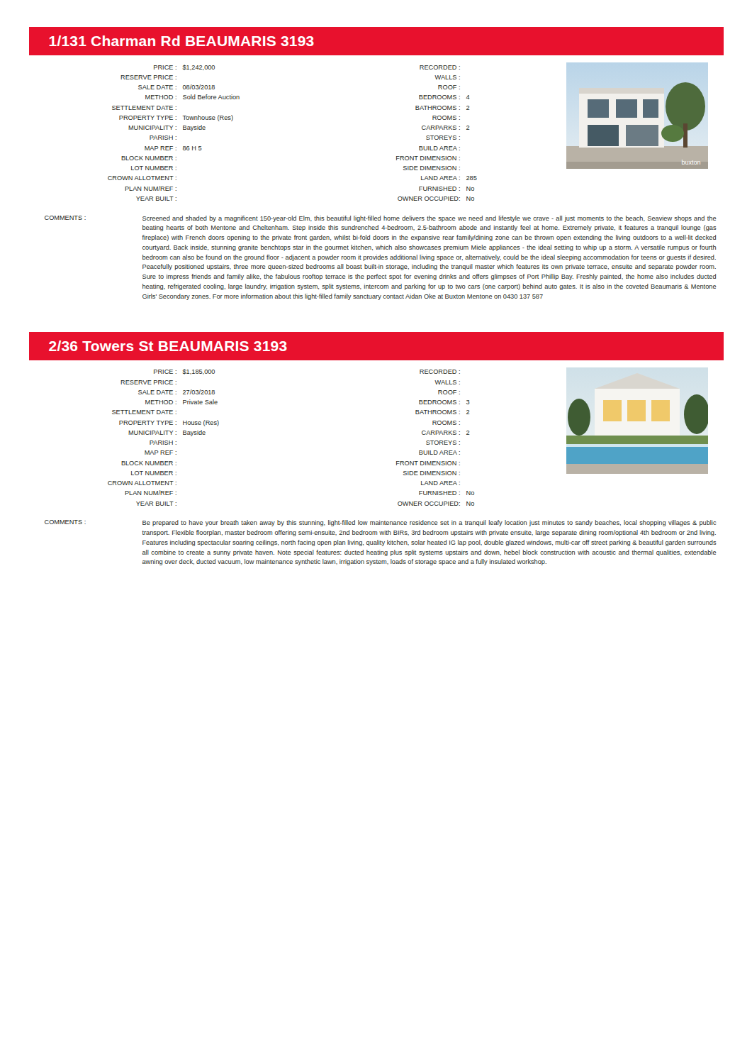1/131 Charman Rd BEAUMARIS 3193
PRICE :$1,242,000
RESERVE PRICE :
SALE DATE : 08/03/2018
METHOD : Sold Before Auction
SETTLEMENT DATE :
PROPERTY TYPE : Townhouse (Res)
MUNICIPALITY : Bayside
PARISH :
MAP REF : 86 H 5
BLOCK NUMBER :
LOT NUMBER :
CROWN ALLOTMENT :
PLAN NUM/REF :
YEAR BUILT :
RECORDED :
WALLS :
ROOF :
BEDROOMS : 4
BATHROOMS : 2
ROOMS :
CARPARKS : 2
STOREYS :
BUILD AREA :
FRONT DIMENSION :
SIDE DIMENSION :
LAND AREA : 285
FURNISHED : No
OWNER OCCUPIED: No
COMMENTS :
Screened and shaded by a magnificent 150-year-old Elm, this beautiful light-filled home delivers the space we need and lifestyle we crave - all just moments to the beach, Seaview shops and the beating hearts of both Mentone and Cheltenham. Step inside this sundrenched 4-bedroom, 2.5-bathroom abode and instantly feel at home. Extremely private, it features a tranquil lounge (gas fireplace) with French doors opening to the private front garden, whilst bi-fold doors in the expansive rear family/dining zone can be thrown open extending the living outdoors to a well-lit decked courtyard. Back inside, stunning granite benchtops star in the gourmet kitchen, which also showcases premium Miele appliances - the ideal setting to whip up a storm. A versatile rumpus or fourth bedroom can also be found on the ground floor - adjacent a powder room it provides additional living space or, alternatively, could be the ideal sleeping accommodation for teens or guests if desired. Peacefully positioned upstairs, three more queen-sized bedrooms all boast built-in storage, including the tranquil master which features its own private terrace, ensuite and separate powder room. Sure to impress friends and family alike, the fabulous rooftop terrace is the perfect spot for evening drinks and offers glimpses of Port Phillip Bay. Freshly painted, the home also includes ducted heating, refrigerated cooling, large laundry, irrigation system, split systems, intercom and parking for up to two cars (one carport) behind auto gates. It is also in the coveted Beaumaris & Mentone Girls' Secondary zones. For more information about this light-filled family sanctuary contact Aidan Oke at Buxton Mentone on 0430 137 587
2/36 Towers St BEAUMARIS 3193
PRICE :$1,185,000
RESERVE PRICE :
SALE DATE : 27/03/2018
METHOD : Private Sale
SETTLEMENT DATE :
PROPERTY TYPE : House (Res)
MUNICIPALITY : Bayside
PARISH :
MAP REF :
BLOCK NUMBER :
LOT NUMBER :
CROWN ALLOTMENT :
PLAN NUM/REF :
YEAR BUILT :
RECORDED :
WALLS :
ROOF :
BEDROOMS : 3
BATHROOMS : 2
ROOMS :
CARPARKS : 2
STOREYS :
BUILD AREA :
FRONT DIMENSION :
SIDE DIMENSION :
LAND AREA :
FURNISHED : No
OWNER OCCUPIED: No
COMMENTS :
Be prepared to have your breath taken away by this stunning, light-filled low maintenance residence set in a tranquil leafy location just minutes to sandy beaches, local shopping villages & public transport. Flexible floorplan, master bedroom offering semi-ensuite, 2nd bedroom with BIRs, 3rd bedroom upstairs with private ensuite, large separate dining room/optional 4th bedroom or 2nd living. Features including spectacular soaring ceilings, north facing open plan living, quality kitchen, solar heated IG lap pool, double glazed windows, multi-car off street parking & beautiful garden surrounds all combine to create a sunny private haven. Note special features: ducted heating plus split systems upstairs and down, hebel block construction with acoustic and thermal qualities, extendable awning over deck, ducted vacuum, low maintenance synthetic lawn, irrigation system, loads of storage space and a fully insulated workshop.